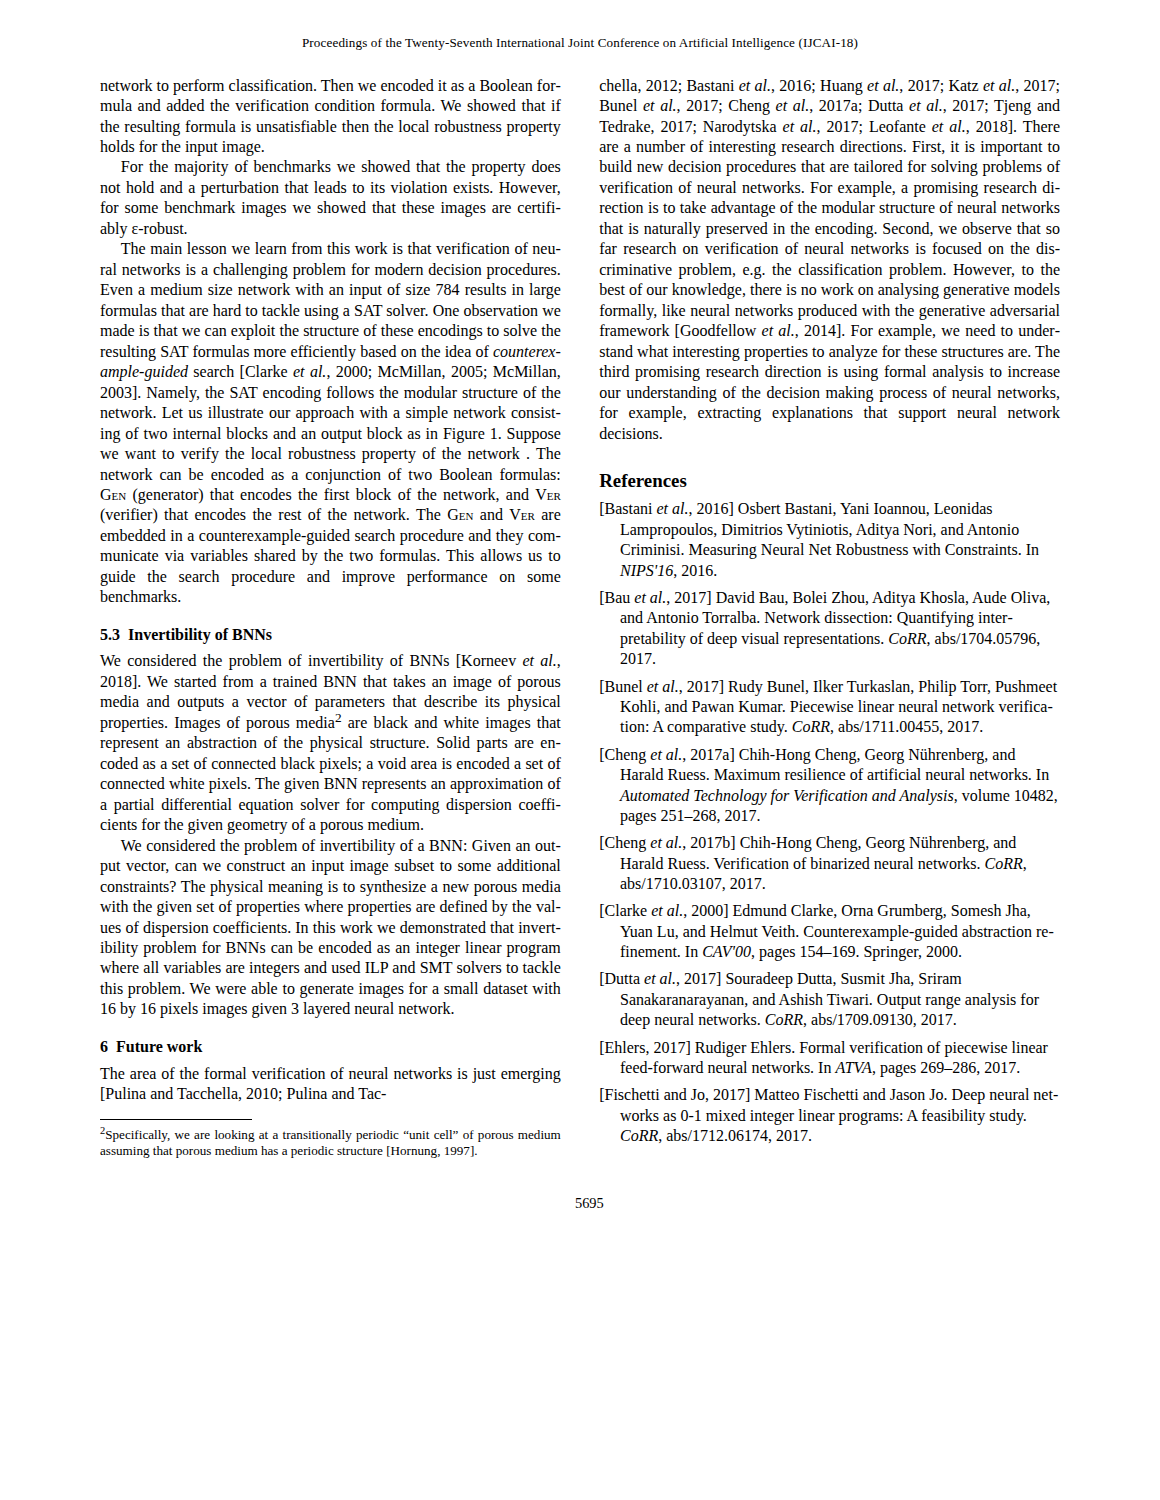Proceedings of the Twenty-Seventh International Joint Conference on Artificial Intelligence (IJCAI-18)
network to perform classification. Then we encoded it as a Boolean formula and added the verification condition formula. We showed that if the resulting formula is unsatisfiable then the local robustness property holds for the input image.
For the majority of benchmarks we showed that the property does not hold and a perturbation that leads to its violation exists. However, for some benchmark images we showed that these images are certifiably ε-robust.
The main lesson we learn from this work is that verification of neural networks is a challenging problem for modern decision procedures. Even a medium size network with an input of size 784 results in large formulas that are hard to tackle using a SAT solver. One observation we made is that we can exploit the structure of these encodings to solve the resulting SAT formulas more efficiently based on the idea of counterexample-guided search [Clarke et al., 2000; McMillan, 2005; McMillan, 2003]. Namely, the SAT encoding follows the modular structure of the network. Let us illustrate our approach with a simple network consisting of two internal blocks and an output block as in Figure 1. Suppose we want to verify the local robustness property of the network . The network can be encoded as a conjunction of two Boolean formulas: Gen (generator) that encodes the first block of the network, and Ver (verifier) that encodes the rest of the network. The Gen and Ver are embedded in a counterexample-guided search procedure and they communicate via variables shared by the two formulas. This allows us to guide the search procedure and improve performance on some benchmarks.
5.3 Invertibility of BNNs
We considered the problem of invertibility of BNNs [Korneev et al., 2018]. We started from a trained BNN that takes an image of porous media and outputs a vector of parameters that describe its physical properties. Images of porous media2 are black and white images that represent an abstraction of the physical structure. Solid parts are encoded as a set of connected black pixels; a void area is encoded a set of connected white pixels. The given BNN represents an approximation of a partial differential equation solver for computing dispersion coefficients for the given geometry of a porous medium.
We considered the problem of invertibility of a BNN: Given an output vector, can we construct an input image subset to some additional constraints? The physical meaning is to synthesize a new porous media with the given set of properties where properties are defined by the values of dispersion coefficients. In this work we demonstrated that invertibility problem for BNNs can be encoded as an integer linear program where all variables are integers and used ILP and SMT solvers to tackle this problem. We were able to generate images for a small dataset with 16 by 16 pixels images given 3 layered neural network.
6 Future work
The area of the formal verification of neural networks is just emerging [Pulina and Tacchella, 2010; Pulina and Tac-
2Specifically, we are looking at a transitionally periodic “unit cell” of porous medium assuming that porous medium has a periodic structure [Hornung, 1997].
chella, 2012; Bastani et al., 2016; Huang et al., 2017; Katz et al., 2017; Bunel et al., 2017; Cheng et al., 2017a; Dutta et al., 2017; Tjeng and Tedrake, 2017; Narodytska et al., 2017; Leofante et al., 2018]. There are a number of interesting research directions. First, it is important to build new decision procedures that are tailored for solving problems of verification of neural networks. For example, a promising research direction is to take advantage of the modular structure of neural networks that is naturally preserved in the encoding. Second, we observe that so far research on verification of neural networks is focused on the discriminative problem, e.g. the classification problem. However, to the best of our knowledge, there is no work on analysing generative models formally, like neural networks produced with the generative adversarial framework [Goodfellow et al., 2014]. For example, we need to understand what interesting properties to analyze for these structures are. The third promising research direction is using formal analysis to increase our understanding of the decision making process of neural networks, for example, extracting explanations that support neural network decisions.
References
[Bastani et al., 2016] Osbert Bastani, Yani Ioannou, Leonidas Lampropoulos, Dimitrios Vytiniotis, Aditya Nori, and Antonio Criminisi. Measuring Neural Net Robustness with Constraints. In NIPS'16, 2016.
[Bau et al., 2017] David Bau, Bolei Zhou, Aditya Khosla, Aude Oliva, and Antonio Torralba. Network dissection: Quantifying interpretability of deep visual representations. CoRR, abs/1704.05796, 2017.
[Bunel et al., 2017] Rudy Bunel, Ilker Turkaslan, Philip Torr, Pushmeet Kohli, and Pawan Kumar. Piecewise linear neural network verification: A comparative study. CoRR, abs/1711.00455, 2017.
[Cheng et al., 2017a] Chih-Hong Cheng, Georg Nührenberg, and Harald Ruess. Maximum resilience of artificial neural networks. In Automated Technology for Verification and Analysis, volume 10482, pages 251–268, 2017.
[Cheng et al., 2017b] Chih-Hong Cheng, Georg Nührenberg, and Harald Ruess. Verification of binarized neural networks. CoRR, abs/1710.03107, 2017.
[Clarke et al., 2000] Edmund Clarke, Orna Grumberg, Somesh Jha, Yuan Lu, and Helmut Veith. Counterexample-guided abstraction refinement. In CAV'00, pages 154–169. Springer, 2000.
[Dutta et al., 2017] Souradeep Dutta, Susmit Jha, Sriram Sanakaranarayanan, and Ashish Tiwari. Output range analysis for deep neural networks. CoRR, abs/1709.09130, 2017.
[Ehlers, 2017] Rudiger Ehlers. Formal verification of piecewise linear feed-forward neural networks. In ATVA, pages 269–286, 2017.
[Fischetti and Jo, 2017] Matteo Fischetti and Jason Jo. Deep neural networks as 0-1 mixed integer linear programs: A feasibility study. CoRR, abs/1712.06174, 2017.
5695